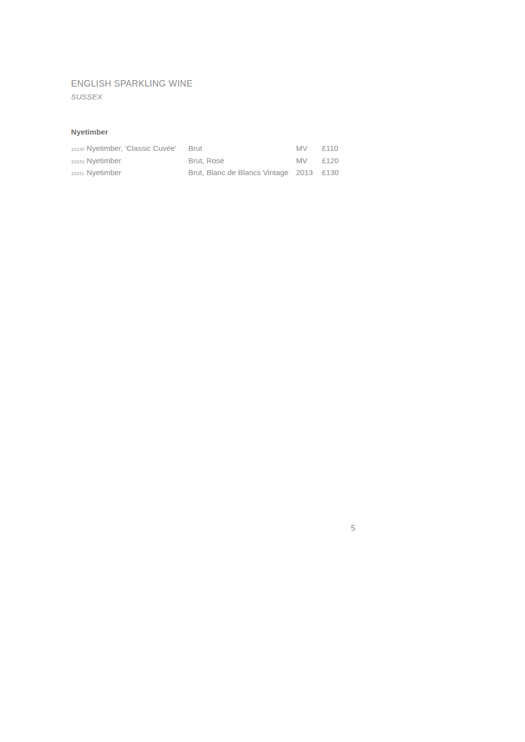ENGLISH SPARKLING WINE
SUSSEX
Nyetimber
| 10230 | Nyetimber, 'Classic Cuvée' | Brut | MV | £110 |
| 10232 | Nyetimber | Brut, Rosé | MV | £120 |
| 10231 | Nyetimber | Brut, Blanc de Blancs Vintage | 2013 | £130 |
5